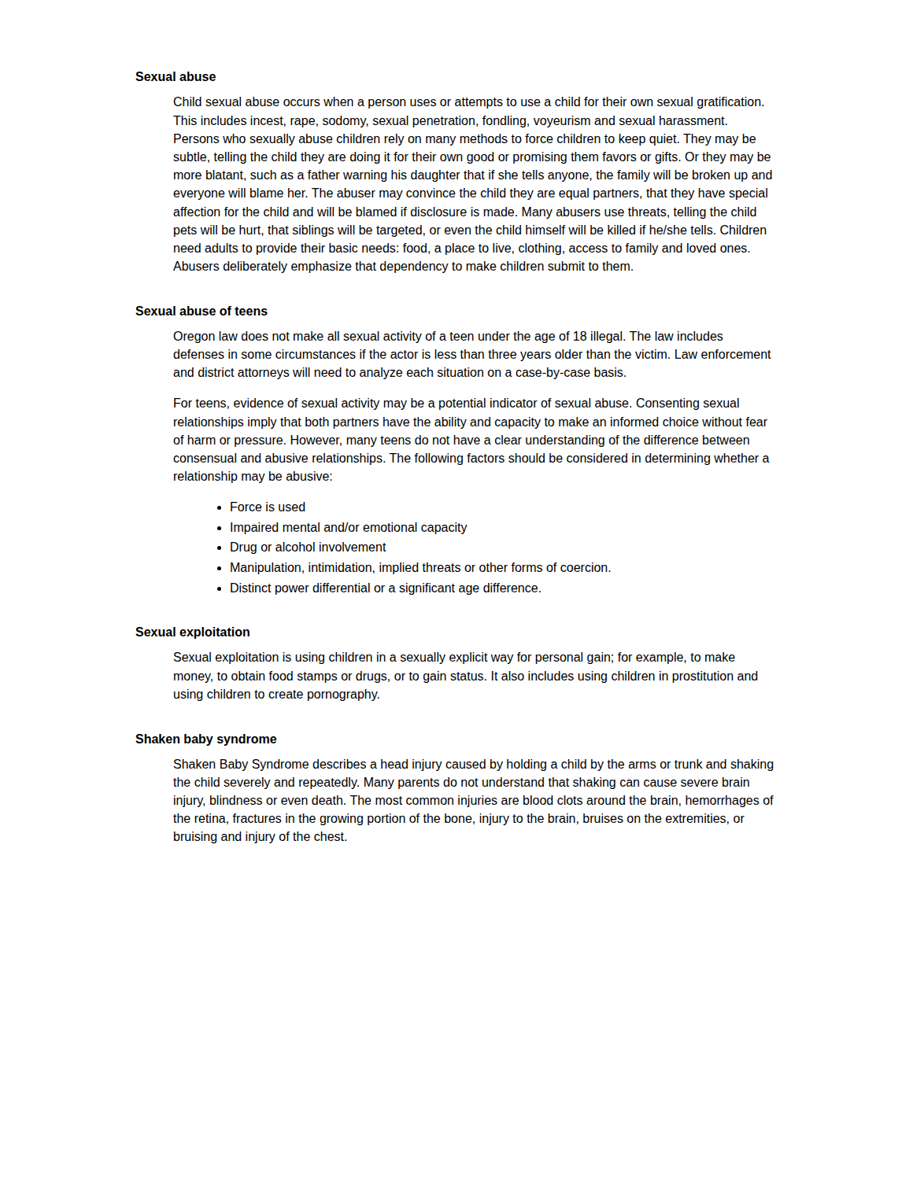Sexual abuse
Child sexual abuse occurs when a person uses or attempts to use a child for their own sexual gratification. This includes incest, rape, sodomy, sexual penetration, fondling, voyeurism and sexual harassment. Persons who sexually abuse children rely on many methods to force children to keep quiet. They may be subtle, telling the child they are doing it for their own good or promising them favors or gifts. Or they may be more blatant, such as a father warning his daughter that if she tells anyone, the family will be broken up and everyone will blame her. The abuser may convince the child they are equal partners, that they have special affection for the child and will be blamed if disclosure is made. Many abusers use threats, telling the child pets will be hurt, that siblings will be targeted, or even the child himself will be killed if he/she tells. Children need adults to provide their basic needs: food, a place to live, clothing, access to family and loved ones. Abusers deliberately emphasize that dependency to make children submit to them.
Sexual abuse of teens
Oregon law does not make all sexual activity of a teen under the age of 18 illegal. The law includes defenses in some circumstances if the actor is less than three years older than the victim. Law enforcement and district attorneys will need to analyze each situation on a case-by-case basis.
For teens, evidence of sexual activity may be a potential indicator of sexual abuse. Consenting sexual relationships imply that both partners have the ability and capacity to make an informed choice without fear of harm or pressure. However, many teens do not have a clear understanding of the difference between consensual and abusive relationships. The following factors should be considered in determining whether a relationship may be abusive:
Force is used
Impaired mental and/or emotional capacity
Drug or alcohol involvement
Manipulation, intimidation, implied threats or other forms of coercion.
Distinct power differential or a significant age difference.
Sexual exploitation
Sexual exploitation is using children in a sexually explicit way for personal gain; for example, to make money, to obtain food stamps or drugs, or to gain status. It also includes using children in prostitution and using children to create pornography.
Shaken baby syndrome
Shaken Baby Syndrome describes a head injury caused by holding a child by the arms or trunk and shaking the child severely and repeatedly. Many parents do not understand that shaking can cause severe brain injury, blindness or even death. The most common injuries are blood clots around the brain, hemorrhages of the retina, fractures in the growing portion of the bone, injury to the brain, bruises on the extremities, or bruising and injury of the chest.